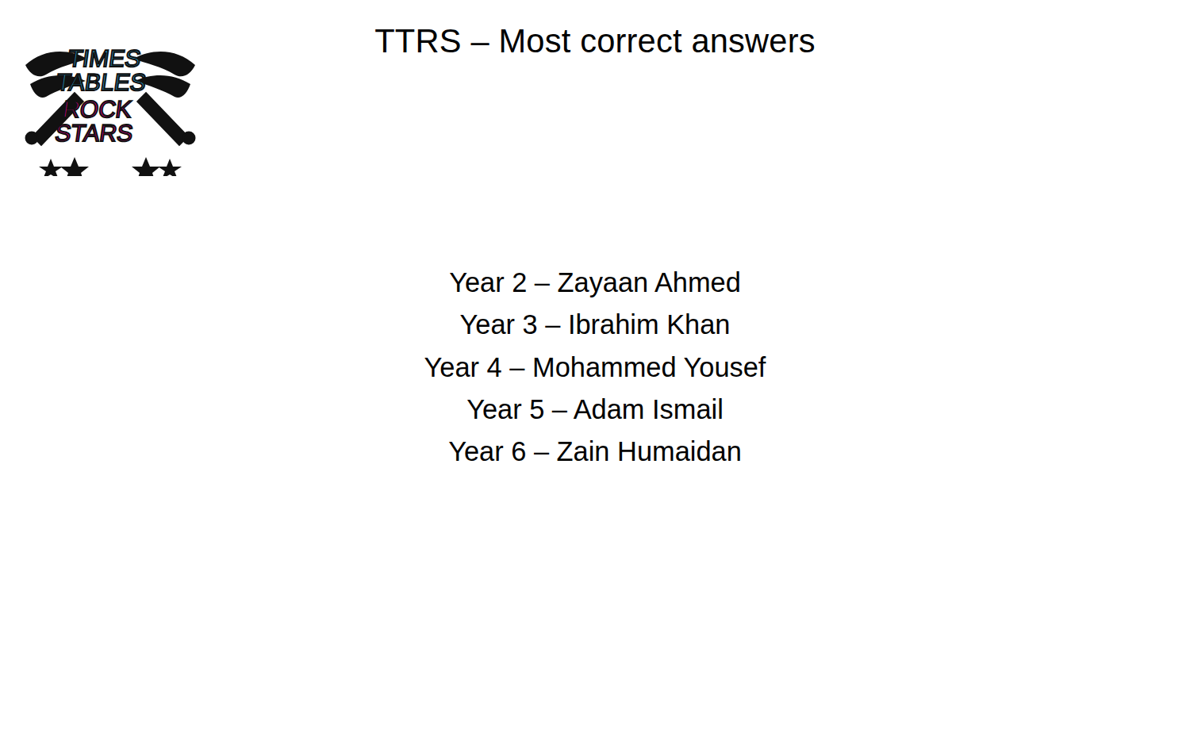TIMES TABLES ROCK STARS
TTRS – Most correct answers
Year 2 – Zayaan Ahmed
Year 3 – Ibrahim Khan
Year 4 – Mohammed Yousef
Year 5 – Adam Ismail
Year 6 – Zain Humaidan